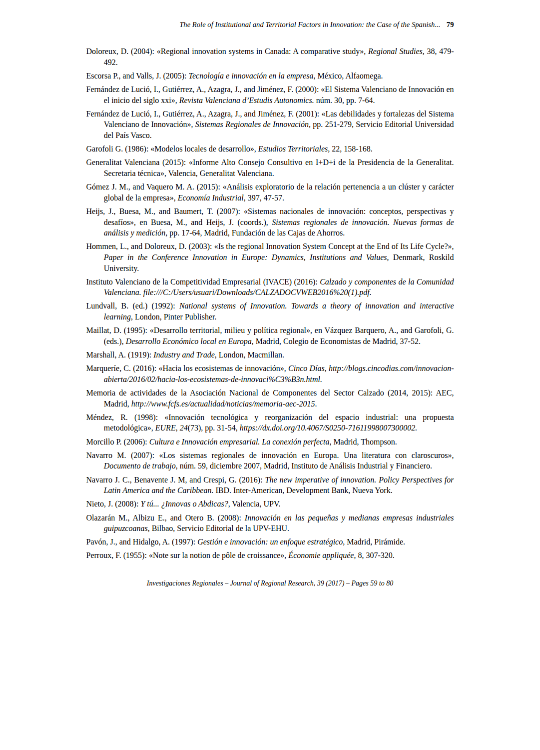The Role of Institutional and Territorial Factors in Innovation: the Case of the Spanish... 79
Doloreux, D. (2004): «Regional innovation systems in Canada: A comparative study», Regional Studies, 38, 479-492.
Escorsa P., and Valls, J. (2005): Tecnología e innovación en la empresa, México, Alfaomega.
Fernández de Lució, I., Gutiérrez, A., Azagra, J., and Jiménez, F. (2000): «El Sistema Valenciano de Innovación en el inicio del siglo xxi», Revista Valenciana d’Estudis Autonomics. núm. 30, pp. 7-64.
Fernández de Lució, I., Gutiérrez, A., Azagra, J., and Jiménez, F. (2001): «Las debilidades y fortalezas del Sistema Valenciano de Innovación», Sistemas Regionales de Innovación, pp. 251-279, Servicio Editorial Universidad del País Vasco.
Garofoli G. (1986): «Modelos locales de desarrollo», Estudios Territoriales, 22, 158-168.
Generalitat Valenciana (2015): «Informe Alto Consejo Consultivo en I+D+i de la Presidencia de la Generalitat. Secretaria técnica», Valencia, Generalitat Valenciana.
Gómez J. M., and Vaquero M. A. (2015): «Análisis exploratorio de la relación pertenencia a un clúster y carácter global de la empresa», Economía Industrial, 397, 47-57.
Heijs, J., Buesa, M., and Baumert, T. (2007): «Sistemas nacionales de innovación: conceptos, perspectivas y desafíos», en Buesa, M., and Heijs, J. (coords.), Sistemas regionales de innovación. Nuevas formas de análisis y medición, pp. 17-64, Madrid, Fundación de las Cajas de Ahorros.
Hommen, L., and Doloreux, D. (2003): «Is the regional Innovation System Concept at the End of Its Life Cycle?», Paper in the Conference Innovation in Europe: Dynamics, Institutions and Values, Denmark, Roskild University.
Instituto Valenciano de la Competitividad Empresarial (IVACE) (2016): Calzado y componentes de la Comunidad Valenciana. file:///C:/Users/usuari/Downloads/CALZADOCVWEB2016%20(1).pdf.
Lundvall, B. (ed.) (1992): National systems of Innovation. Towards a theory of innovation and interactive learning, London, Pinter Publisher.
Maillat, D. (1995): «Desarrollo territorial, milieu y política regional», en Vázquez Barquero, A., and Garofoli, G. (eds.), Desarrollo Económico local en Europa, Madrid, Colegio de Economistas de Madrid, 37-52.
Marshall, A. (1919): Industry and Trade, London, Macmillan.
Marqueríe, C. (2016): «Hacia los ecosistemas de innovación», Cinco Días, http://blogs.cincodias.com/innovacion-abierta/2016/02/hacia-los-ecosistemas-de-innovaci%C3%B3n.html.
Memoria de actividades de la Asociación Nacional de Componentes del Sector Calzado (2014, 2015): AEC, Madrid, http://www.fcfs.es/actualidad/noticias/memoria-aec-2015.
Méndez, R. (1998): «Innovación tecnológica y reorganización del espacio industrial: una propuesta metodológica», EURE, 24(73), pp. 31-54, https://dx.doi.org/10.4067/S0250-71611998007300002.
Morcillo P. (2006): Cultura e Innovación empresarial. La conexión perfecta, Madrid, Thompson.
Navarro M. (2007): «Los sistemas regionales de innovación en Europa. Una literatura con claroscuros», Documento de trabajo, núm. 59, diciembre 2007, Madrid, Instituto de Análisis Industrial y Financiero.
Navarro J. C., Benavente J. M, and Crespi, G. (2016): The new imperative of innovation. Policy Perspectives for Latin America and the Caribbean. IBD. Inter-American, Development Bank, Nueva York.
Nieto, J. (2008): Y tú... ¿Innovas o Abdicas?, Valencia, UPV.
Olazarán M., Albizu E., and Otero B. (2008): Innovación en las pequeñas y medianas empresas industriales guipuzcoanas, Bilbao, Servicio Editorial de la UPV-EHU.
Pavón, J., and Hidalgo, A. (1997): Gestión e innovación: un enfoque estratégico, Madrid, Pirámide.
Perroux, F. (1955): «Note sur la notion de pôle de croissance», Économie appliquée, 8, 307-320.
Investigaciones Regionales – Journal of Regional Research, 39 (2017) – Pages 59 to 80